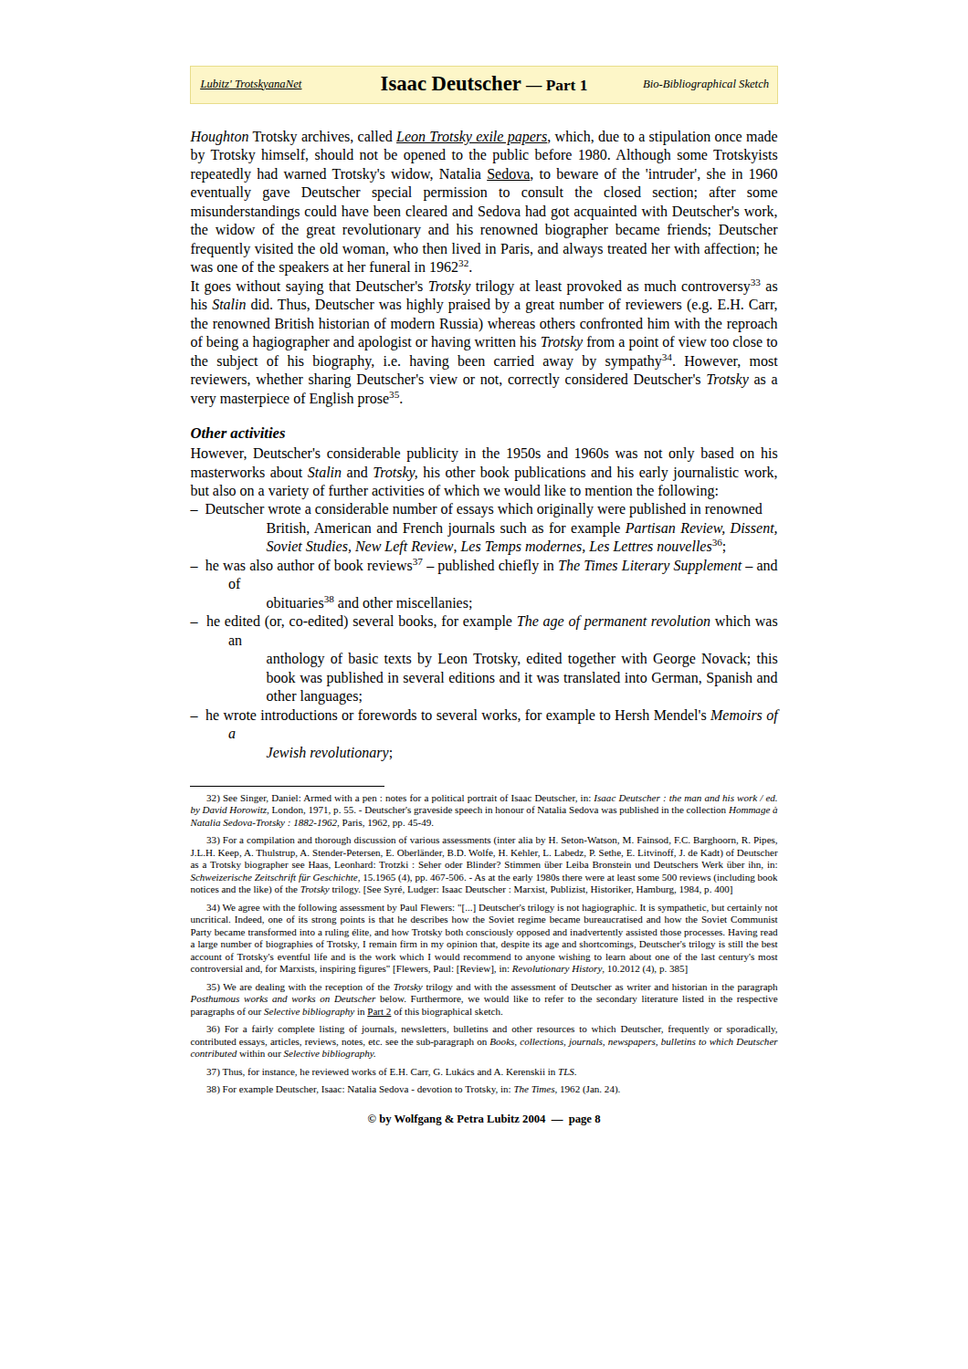Lubitz' TrotskyanaNet
Isaac Deutscher — Part 1
Bio-Bibliographical Sketch
Houghton Trotsky archives, called Leon Trotsky exile papers, which, due to a stipulation once made by Trotsky himself, should not be opened to the public before 1980. Although some Trotskyists repeatedly had warned Trotsky's widow, Natalia Sedova, to beware of the 'intruder', she in 1960 eventually gave Deutscher special permission to consult the closed section; after some misunderstandings could have been cleared and Sedova had got acquainted with Deutscher's work, the widow of the great revolutionary and his renowned biographer became friends; Deutscher frequently visited the old woman, who then lived in Paris, and always treated her with affection; he was one of the speakers at her funeral in 196232.
It goes without saying that Deutscher's Trotsky trilogy at least provoked as much controversy33 as his Stalin did. Thus, Deutscher was highly praised by a great number of reviewers (e.g. E.H. Carr, the renowned British historian of modern Russia) whereas others confronted him with the reproach of being a hagiographer and apologist or having written his Trotsky from a point of view too close to the subject of his biography, i.e. having been carried away by sympathy34. However, most reviewers, whether sharing Deutscher's view or not, correctly considered Deutscher's Trotsky as a very masterpiece of English prose35.
Other activities
However, Deutscher's considerable publicity in the 1950s and 1960s was not only based on his masterworks about Stalin and Trotsky, his other book publications and his early journalistic work, but also on a variety of further activities of which we would like to mention the following:
– Deutscher wrote a considerable number of essays which originally were published in renowned British, American and French journals such as for example Partisan Review, Dissent, Soviet Studies, New Left Review, Les Temps modernes, Les Lettres nouvelles36;
– he was also author of book reviews37 – published chiefly in The Times Literary Supplement – and of obituaries38 and other miscellanies;
– he edited (or, co-edited) several books, for example The age of permanent revolution which was an anthology of basic texts by Leon Trotsky, edited together with George Novack; this book was published in several editions and it was translated into German, Spanish and other languages;
– he wrote introductions or forewords to several works, for example to Hersh Mendel's Memoirs of a Jewish revolutionary;
32) See Singer, Daniel: Armed with a pen : notes for a political portrait of Isaac Deutscher, in: Isaac Deutscher : the man and his work / ed. by David Horowitz, London, 1971, p. 55. - Deutscher's graveside speech in honour of Natalia Sedova was published in the collection Hommage à Natalia Sedova-Trotsky : 1882-1962, Paris, 1962, pp. 45-49.
33) For a compilation and thorough discussion of various assessments (inter alia by H. Seton-Watson, M. Fainsod, F.C. Barghoorn, R. Pipes, J.L.H. Keep, A. Thulstrup, A. Stender-Petersen, E. Oberländer, B.D. Wolfe, H. Kehler, L. Labedz, P. Sethe, E. Litvinoff, J. de Kadt) of Deutscher as a Trotsky biographer see Haas, Leonhard: Trotzki : Seher oder Blinder? Stimmen über Leiba Bronstein und Deutschers Werk über ihn, in: Schweizerische Zeitschrift für Geschichte, 15.1965 (4), pp. 467-506. - As at the early 1980s there were at least some 500 reviews (including book notices and the like) of the Trotsky trilogy. [See Syré, Ludger: Isaac Deutscher : Marxist, Publizist, Historiker, Hamburg, 1984, p. 400]
34) We agree with the following assessment by Paul Flewers: "[...] Deutscher's trilogy is not hagiographic. It is sympathetic, but certainly not uncritical. Indeed, one of its strong points is that he describes how the Soviet regime became bureaucratised and how the Soviet Communist Party became transformed into a ruling élite, and how Trotsky both consciously opposed and inadvertently assisted those processes. Having read a large number of biographies of Trotsky, I remain firm in my opinion that, despite its age and shortcomings, Deutscher's trilogy is still the best account of Trotsky's eventful life and is the work which I would recommend to anyone wishing to learn about one of the last century's most controversial and, for Marxists, inspiring figures" [Flewers, Paul: [Review], in: Revolutionary History, 10.2012 (4), p. 385]
35) We are dealing with the reception of the Trotsky trilogy and with the assessment of Deutscher as writer and historian in the paragraph Posthumous works and works on Deutscher below. Furthermore, we would like to refer to the secondary literature listed in the respective paragraphs of our Selective bibliography in Part 2 of this biographical sketch.
36) For a fairly complete listing of journals, newsletters, bulletins and other resources to which Deutscher, frequently or sporadically, contributed essays, articles, reviews, notes, etc. see the sub-paragraph on Books, collections, journals, newspapers, bulletins to which Deutscher contributed within our Selective bibliography.
37) Thus, for instance, he reviewed works of E.H. Carr, G. Lukács and A. Kerenskii in TLS.
38) For example Deutscher, Isaac: Natalia Sedova - devotion to Trotsky, in: The Times, 1962 (Jan. 24).
© by Wolfgang & Petra Lubitz 2004 — page 8